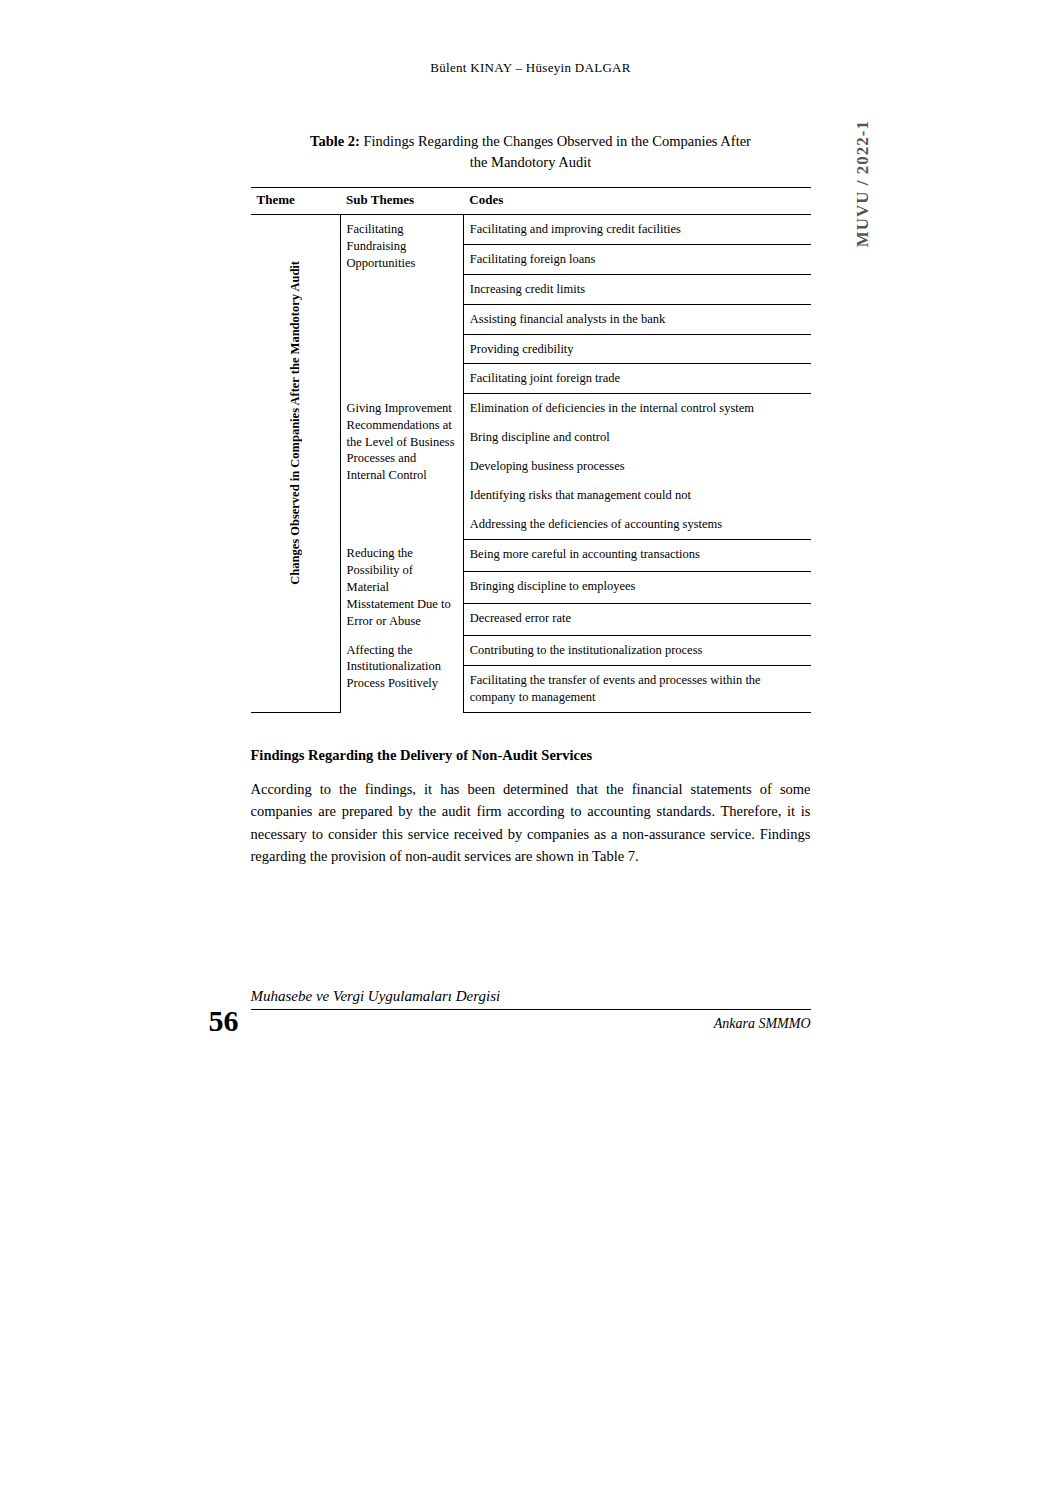Bülent KINAY – Hüseyin DALGAR
MUVU / 2022-1
Table 2: Findings Regarding the Changes Observed in the Companies After
the Mandotory Audit
| Theme | Sub Themes | Codes |
| --- | --- | --- |
| Changes Observed in Companies After the Mandotory Audit | Facilitating Fundraising Opportunities | Facilitating and improving credit facilities |
| Facilitating foreign loans |
| Increasing credit limits |
| Assisting financial analysts in the bank |
| Providing credibility |
| Facilitating joint foreign trade |
| Giving Improvement Recommendations at the Level of Business Processes and Internal Control | Elimination of deficiencies in the internal control system |
| Bring discipline and control |
| Developing business processes |
| Identifying risks that management could not |
| Addressing the deficiencies of accounting systems |
| Reducing the Possibility of Material Misstatement Due to Error or Abuse | Being more careful in accounting transactions |
| Bringing discipline to employees |
| Decreased error rate |
| | Affecting the Institutionalization Process Positively | Contributing to the institutionalization process |
| | Facilitating the transfer of events and processes within the company to management |
Findings Regarding the Delivery of Non-Audit Services
According to the findings, it has been determined that the financial statements of some companies are prepared by the audit firm according to accounting standards. Therefore, it is necessary to consider this service received by companies as a non-assurance service. Findings regarding the provision of non-audit services are shown in Table 7.
56
Muhasebe ve Vergi Uygulamaları Dergisi
Ankara SMMMO